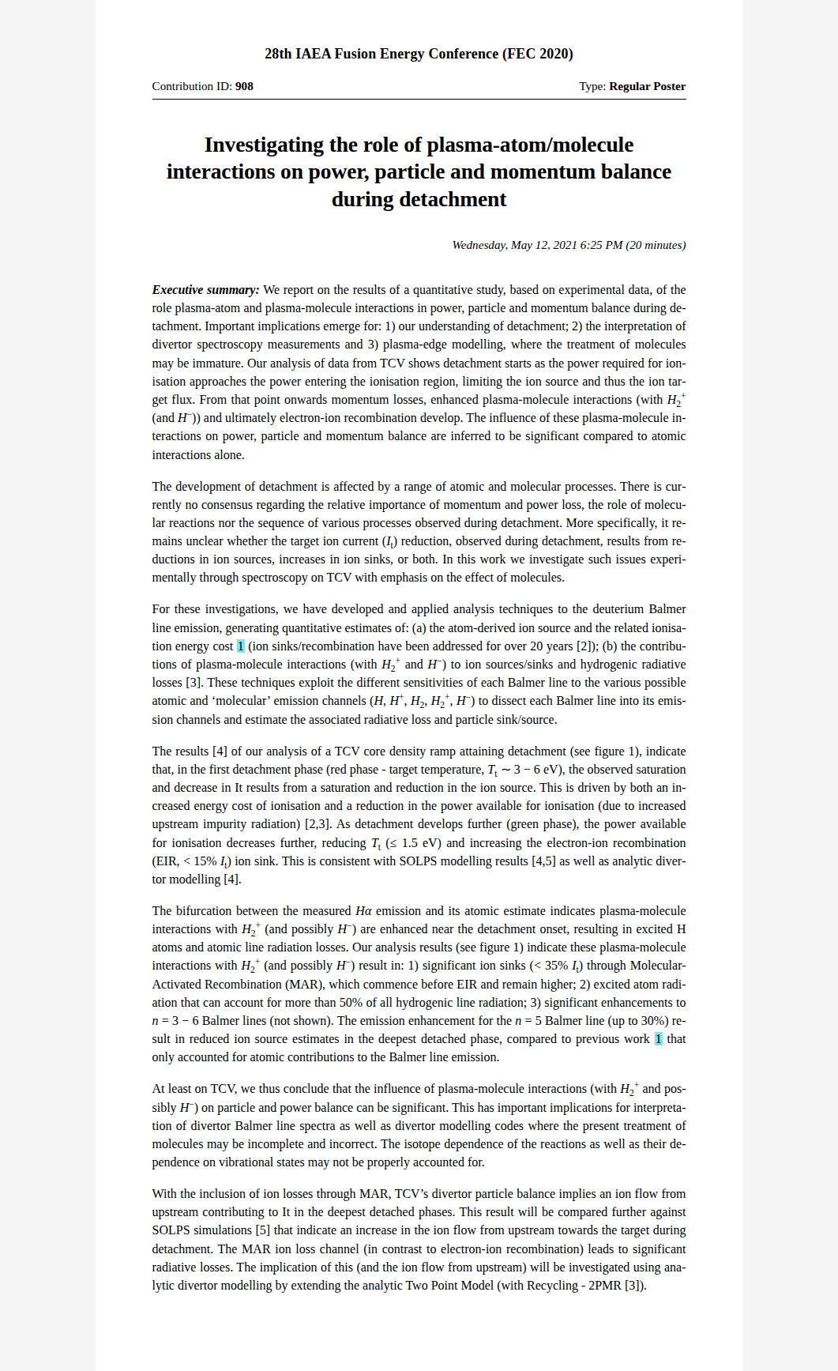28th IAEA Fusion Energy Conference (FEC 2020)
Contribution ID: 908
Type: Regular Poster
Investigating the role of plasma-atom/molecule interactions on power, particle and momentum balance during detachment
Wednesday, May 12, 2021 6:25 PM (20 minutes)
Executive summary: We report on the results of a quantitative study, based on experimental data, of the role plasma-atom and plasma-molecule interactions in power, particle and momentum balance during detachment. Important implications emerge for: 1) our understanding of detachment; 2) the interpretation of divertor spectroscopy measurements and 3) plasma-edge modelling, where the treatment of molecules may be immature. Our analysis of data from TCV shows detachment starts as the power required for ionisation approaches the power entering the ionisation region, limiting the ion source and thus the ion target flux. From that point onwards momentum losses, enhanced plasma-molecule interactions (with H2+ (and H−)) and ultimately electron-ion recombination develop. The influence of these plasma-molecule interactions on power, particle and momentum balance are inferred to be significant compared to atomic interactions alone.
The development of detachment is affected by a range of atomic and molecular processes. There is currently no consensus regarding the relative importance of momentum and power loss, the role of molecular reactions nor the sequence of various processes observed during detachment. More specifically, it remains unclear whether the target ion current (It) reduction, observed during detachment, results from reductions in ion sources, increases in ion sinks, or both. In this work we investigate such issues experimentally through spectroscopy on TCV with emphasis on the effect of molecules.
For these investigations, we have developed and applied analysis techniques to the deuterium Balmer line emission, generating quantitative estimates of: (a) the atom-derived ion source and the related ionisation energy cost 1 (ion sinks/recombination have been addressed for over 20 years [2]); (b) the contributions of plasma-molecule interactions (with H2+ and H−) to ion sources/sinks and hydrogenic radiative losses [3]. These techniques exploit the different sensitivities of each Balmer line to the various possible atomic and ‘molecular’ emission channels (H, H+, H2, H2+, H−) to dissect each Balmer line into its emission channels and estimate the associated radiative loss and particle sink/source.
The results [4] of our analysis of a TCV core density ramp attaining detachment (see figure 1), indicate that, in the first detachment phase (red phase - target temperature, Tt ∼ 3 − 6 eV), the observed saturation and decrease in It results from a saturation and reduction in the ion source. This is driven by both an increased energy cost of ionisation and a reduction in the power available for ionisation (due to increased upstream impurity radiation) [2,3]. As detachment develops further (green phase), the power available for ionisation decreases further, reducing Tt (≤ 1.5 eV) and increasing the electron-ion recombination (EIR, < 15% It) ion sink. This is consistent with SOLPS modelling results [4,5] as well as analytic divertor modelling [4].
The bifurcation between the measured Hα emission and its atomic estimate indicates plasma-molecule interactions with H2+ (and possibly H−) are enhanced near the detachment onset, resulting in excited H atoms and atomic line radiation losses. Our analysis results (see figure 1) indicate these plasma-molecule interactions with H2+ (and possibly H−) result in: 1) significant ion sinks (< 35% It) through Molecular-Activated Recombination (MAR), which commence before EIR and remain higher; 2) excited atom radiation that can account for more than 50% of all hydrogenic line radiation; 3) significant enhancements to n = 3 − 6 Balmer lines (not shown). The emission enhancement for the n = 5 Balmer line (up to 30%) result in reduced ion source estimates in the deepest detached phase, compared to previous work 1 that only accounted for atomic contributions to the Balmer line emission.
At least on TCV, we thus conclude that the influence of plasma-molecule interactions (with H2+ and possibly H−) on particle and power balance can be significant. This has important implications for interpretation of divertor Balmer line spectra as well as divertor modelling codes where the present treatment of molecules may be incomplete and incorrect. The isotope dependence of the reactions as well as their dependence on vibrational states may not be properly accounted for.
With the inclusion of ion losses through MAR, TCV’s divertor particle balance implies an ion flow from upstream contributing to It in the deepest detached phases. This result will be compared further against SOLPS simulations [5] that indicate an increase in the ion flow from upstream towards the target during detachment. The MAR ion loss channel (in contrast to electron-ion recombination) leads to significant radiative losses. The implication of this (and the ion flow from upstream) will be investigated using analytic divertor modelling by extending the analytic Two Point Model (with Recycling - 2PMR [3]).